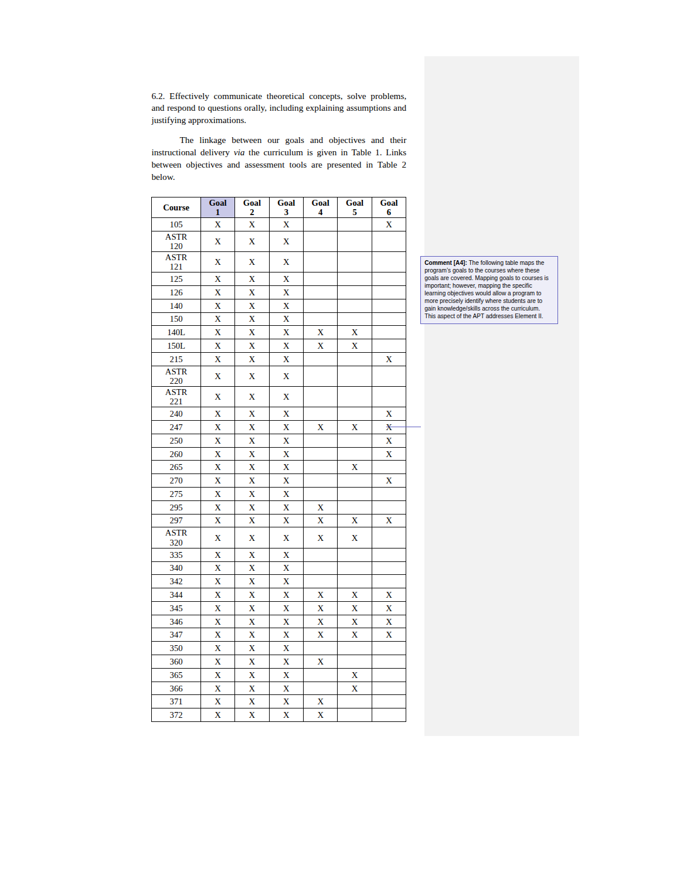6.2. Effectively communicate theoretical concepts, solve problems, and respond to questions orally, including explaining assumptions and justifying approximations.
The linkage between our goals and objectives and their instructional delivery via the curriculum is given in Table 1. Links between objectives and assessment tools are presented in Table 2 below.
| Course | Goal 1 | Goal 2 | Goal 3 | Goal 4 | Goal 5 | Goal 6 |
| --- | --- | --- | --- | --- | --- | --- |
| 105 | X | X | X | | | X |
| ASTR 120 | X | X | X | | | |
| ASTR 121 | X | X | X | | | |
| 125 | X | X | X | | | |
| 126 | X | X | X | | | |
| 140 | X | X | X | | | |
| 150 | X | X | X | | | |
| 140L | X | X | X | X | X | |
| 150L | X | X | X | X | X | |
| 215 | X | X | X | | | X |
| ASTR 220 | X | X | X | | | |
| ASTR 221 | X | X | X | | | |
| 240 | X | X | X | | | X |
| 247 | X | X | X | X | X | X |
| 250 | X | X | X | | | X |
| 260 | X | X | X | | | X |
| 265 | X | X | X | | X | |
| 270 | X | X | X | | | X |
| 275 | X | X | X | | | |
| 295 | X | X | X | X | | |
| 297 | X | X | X | X | X | X |
| ASTR 320 | X | X | X | X | X | |
| 335 | X | X | X | | | |
| 340 | X | X | X | | | |
| 342 | X | X | X | | | |
| 344 | X | X | X | X | X | X |
| 345 | X | X | X | X | X | X |
| 346 | X | X | X | X | X | X |
| 347 | X | X | X | X | X | X |
| 350 | X | X | X | | | |
| 360 | X | X | X | X | | |
| 365 | X | X | X | | X | |
| 366 | X | X | X | | X | |
| 371 | X | X | X | X | | |
| 372 | X | X | X | X | | |
Comment [A4]: The following table maps the program’s goals to the courses where these goals are covered. Mapping goals to courses is important; however, mapping the specific learning objectives would allow a program to more precisely identify where students are to gain knowledge/skills across the curriculum. This aspect of the APT addresses Element II.